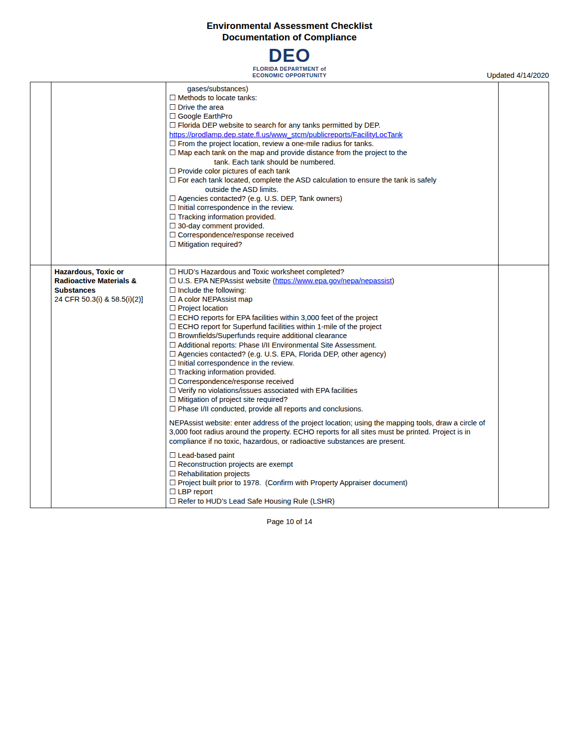Environmental Assessment Checklist
Documentation of Compliance
DEO
FLORIDA DEPARTMENT of
ECONOMIC OPPORTUNITY
Updated 4/14/2020
| | | gases/substances) Methods to locate tanks: Drive the area Google EarthPro Florida DEP website to search for any tanks permitted by DEP. https://prodlamp.dep.state.fl.us/www_stcm/publicreports/FacilityLocTank From the project location, review a one-mile radius for tanks. Map each tank on the map and provide distance from the project to the tank. Each tank should be numbered. Provide color pictures of each tank For each tank located, complete the ASD calculation to ensure the tank is safely outside the ASD limits. Agencies contacted? (e.g. U.S. DEP, Tank owners) Initial correspondence in the review. Tracking information provided. 30-day comment provided. Correspondence/response received Mitigation required? | |
| | Hazardous, Toxic or Radioactive Materials & Substances 24 CFR 50.3(i) & 58.5(i)(2)] | HUD’s Hazardous and Toxic worksheet completed? U.S. EPA NEPAssist website ( https://www.epa.gov/nepa/nepassist ) Include the following: A color NEPAssist map Project location ECHO reports for EPA facilities within 3,000 feet of the project ECHO report for Superfund facilities within 1-mile of the project Brownfields/Superfunds require additional clearance Additional reports: Phase I/II Environmental Site Assessment. Agencies contacted? (e.g. U.S. EPA, Florida DEP, other agency) Initial correspondence in the review. Tracking information provided. Correspondence/response received Verify no violations/issues associated with EPA facilities Mitigation of project site required? Phase I/II conducted, provide all reports and conclusions. NEPAssist website: enter address of the project location; using the mapping tools, draw a circle of 3,000 foot radius around the property. ECHO reports for all sites must be printed. Project is in compliance if no toxic, hazardous, or radioactive substances are present. Lead-based paint Reconstruction projects are exempt Rehabilitation projects Project built prior to 1978. (Confirm with Property Appraiser document) LBP report Refer to HUD’s Lead Safe Housing Rule (LSHR) | |
Page 10 of 14